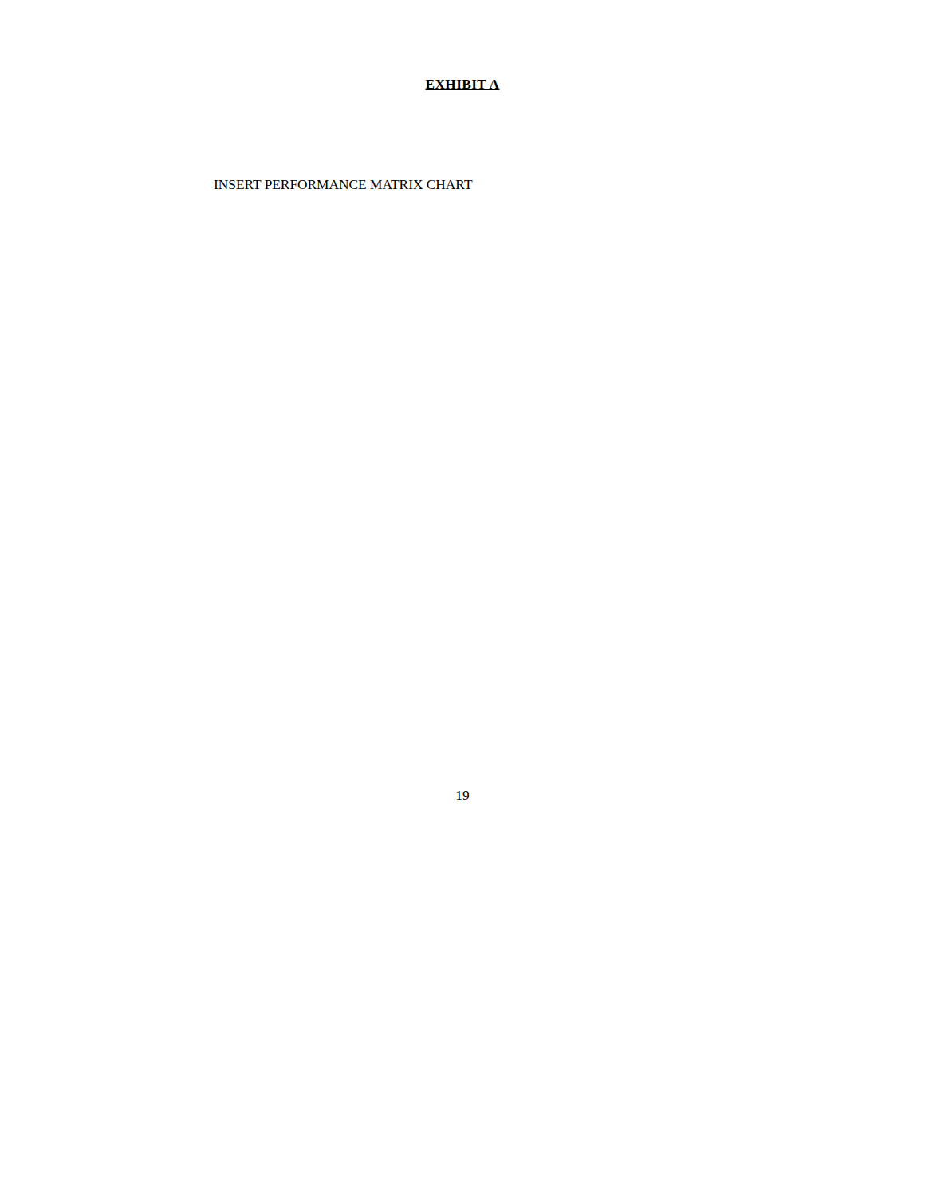EXHIBIT A
INSERT PERFORMANCE MATRIX CHART
19